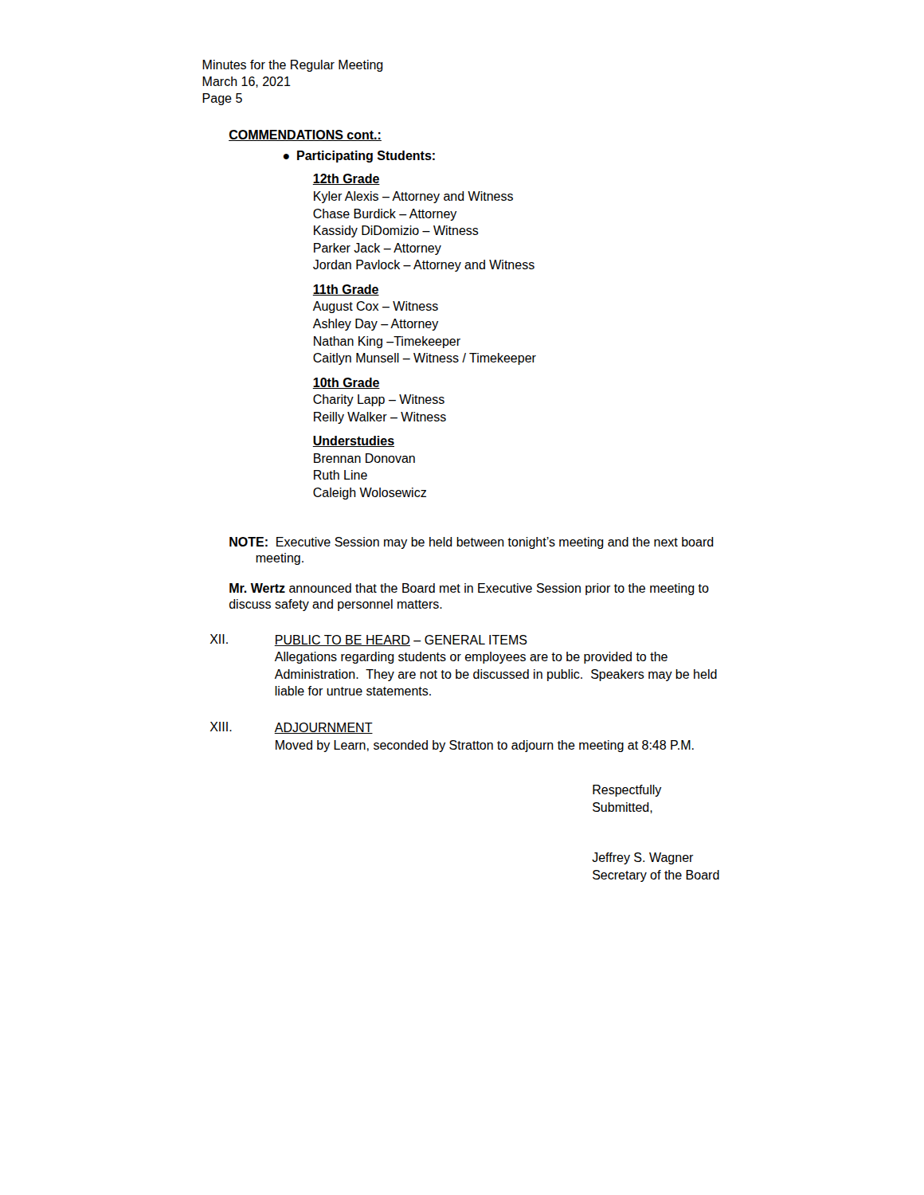Minutes for the Regular Meeting
March 16, 2021
Page 5
COMMENDATIONS cont.:
●Participating Students:
12th Grade
Kyler Alexis – Attorney and Witness
Chase Burdick – Attorney
Kassidy DiDomizio – Witness
Parker Jack – Attorney
Jordan Pavlock – Attorney and Witness
11th Grade
August Cox – Witness
Ashley Day – Attorney
Nathan King –Timekeeper
Caitlyn Munsell – Witness / Timekeeper
10th Grade
Charity Lapp – Witness
Reilly Walker – Witness
Understudies
Brennan Donovan
Ruth Line
Caleigh Wolosewicz
NOTE: Executive Session may be held between tonight’s meeting and the next board meeting.
Mr. Wertz announced that the Board met in Executive Session prior to the meeting to discuss safety and personnel matters.
XII.
PUBLIC TO BE HEARD – GENERAL ITEMS
Allegations regarding students or employees are to be provided to the Administration. They are not to be discussed in public. Speakers may be held liable for untrue statements.
XIII.
ADJOURNMENT
Moved by Learn, seconded by Stratton to adjourn the meeting at 8:48 P.M.
Respectfully Submitted,
Jeffrey S. Wagner
Secretary of the Board